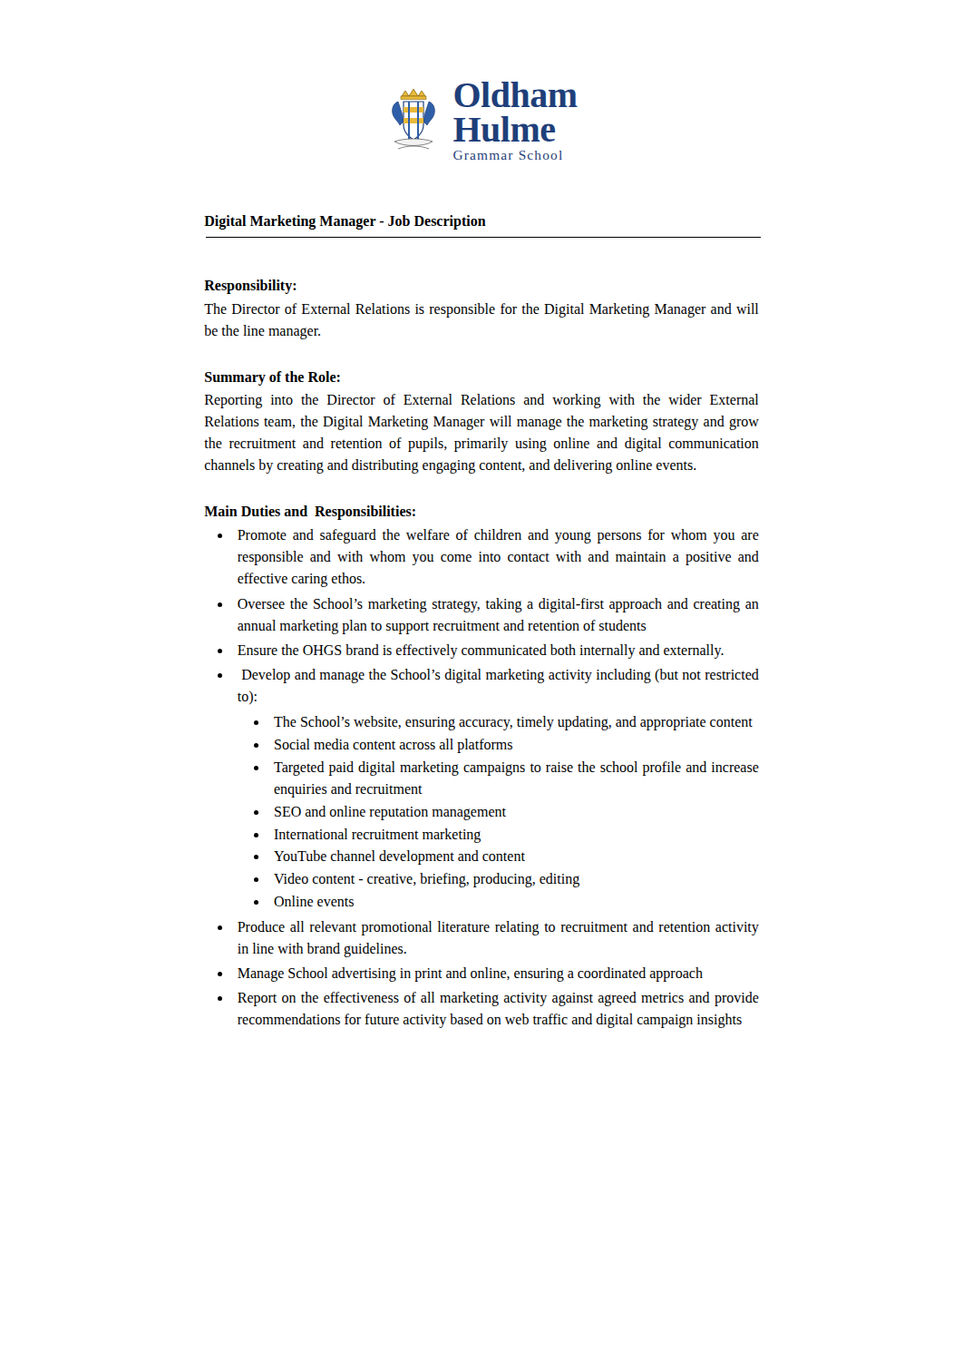School crest Oldham Hulme Grammar School
Digital Marketing Manager - Job Description
Responsibility:
The Director of External Relations is responsible for the Digital Marketing Manager and will be the line manager.
Summary of the Role:
Reporting into the Director of External Relations and working with the wider External Relations team, the Digital Marketing Manager will manage the marketing strategy and grow the recruitment and retention of pupils, primarily using online and digital communication channels by creating and distributing engaging content, and delivering online events.
Main Duties and Responsibilities:
Promote and safeguard the welfare of children and young persons for whom you are responsible and with whom you come into contact with and maintain a positive and effective caring ethos.
Oversee the School’s marketing strategy, taking a digital-first approach and creating an annual marketing plan to support recruitment and retention of students
Ensure the OHGS brand is effectively communicated both internally and externally.
Develop and manage the School’s digital marketing activity including (but not restricted to):
The School’s website, ensuring accuracy, timely updating, and appropriate content
Social media content across all platforms
Targeted paid digital marketing campaigns to raise the school profile and increase enquiries and recruitment
SEO and online reputation management
International recruitment marketing
YouTube channel development and content
Video content - creative, briefing, producing, editing
Online events
Produce all relevant promotional literature relating to recruitment and retention activity in line with brand guidelines.
Manage School advertising in print and online, ensuring a coordinated approach
Report on the effectiveness of all marketing activity against agreed metrics and provide recommendations for future activity based on web traffic and digital campaign insights